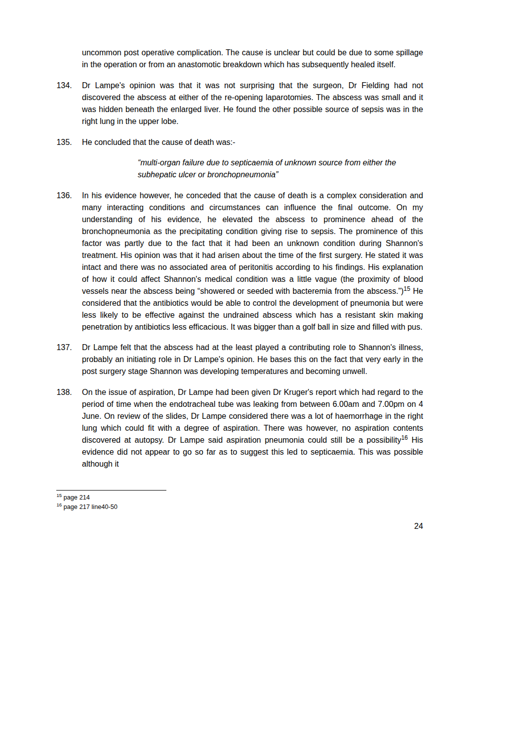uncommon post operative complication. The cause is unclear but could be due to some spillage in the operation or from an anastomotic breakdown which has subsequently healed itself.
134. Dr Lampe's opinion was that it was not surprising that the surgeon, Dr Fielding had not discovered the abscess at either of the re-opening laparotomies. The abscess was small and it was hidden beneath the enlarged liver. He found the other possible source of sepsis was in the right lung in the upper lobe.
135. He concluded that the cause of death was:-
“multi-organ failure due to septicaemia of unknown source from either the subhepatic ulcer or bronchopneumonia”
136. In his evidence however, he conceded that the cause of death is a complex consideration and many interacting conditions and circumstances can influence the final outcome. On my understanding of his evidence, he elevated the abscess to prominence ahead of the bronchopneumonia as the precipitating condition giving rise to sepsis. The prominence of this factor was partly due to the fact that it had been an unknown condition during Shannon's treatment. His opinion was that it had arisen about the time of the first surgery. He stated it was intact and there was no associated area of peritonitis according to his findings. His explanation of how it could affect Shannon's medical condition was a little vague (the proximity of blood vessels near the abscess being “showered or seeded with bacteremia from the abscess.”)15 He considered that the antibiotics would be able to control the development of pneumonia but were less likely to be effective against the undrained abscess which has a resistant skin making penetration by antibiotics less efficacious. It was bigger than a golf ball in size and filled with pus.
137. Dr Lampe felt that the abscess had at the least played a contributing role to Shannon's illness, probably an initiating role in Dr Lampe's opinion. He bases this on the fact that very early in the post surgery stage Shannon was developing temperatures and becoming unwell.
138. On the issue of aspiration, Dr Lampe had been given Dr Kruger's report which had regard to the period of time when the endotracheal tube was leaking from between 6.00am and 7.00pm on 4 June. On review of the slides, Dr Lampe considered there was a lot of haemorrhage in the right lung which could fit with a degree of aspiration. There was however, no aspiration contents discovered at autopsy. Dr Lampe said aspiration pneumonia could still be a possibility16 His evidence did not appear to go so far as to suggest this led to septicaemia. This was possible although it
15 page 214
16 page 217 line40-50
24